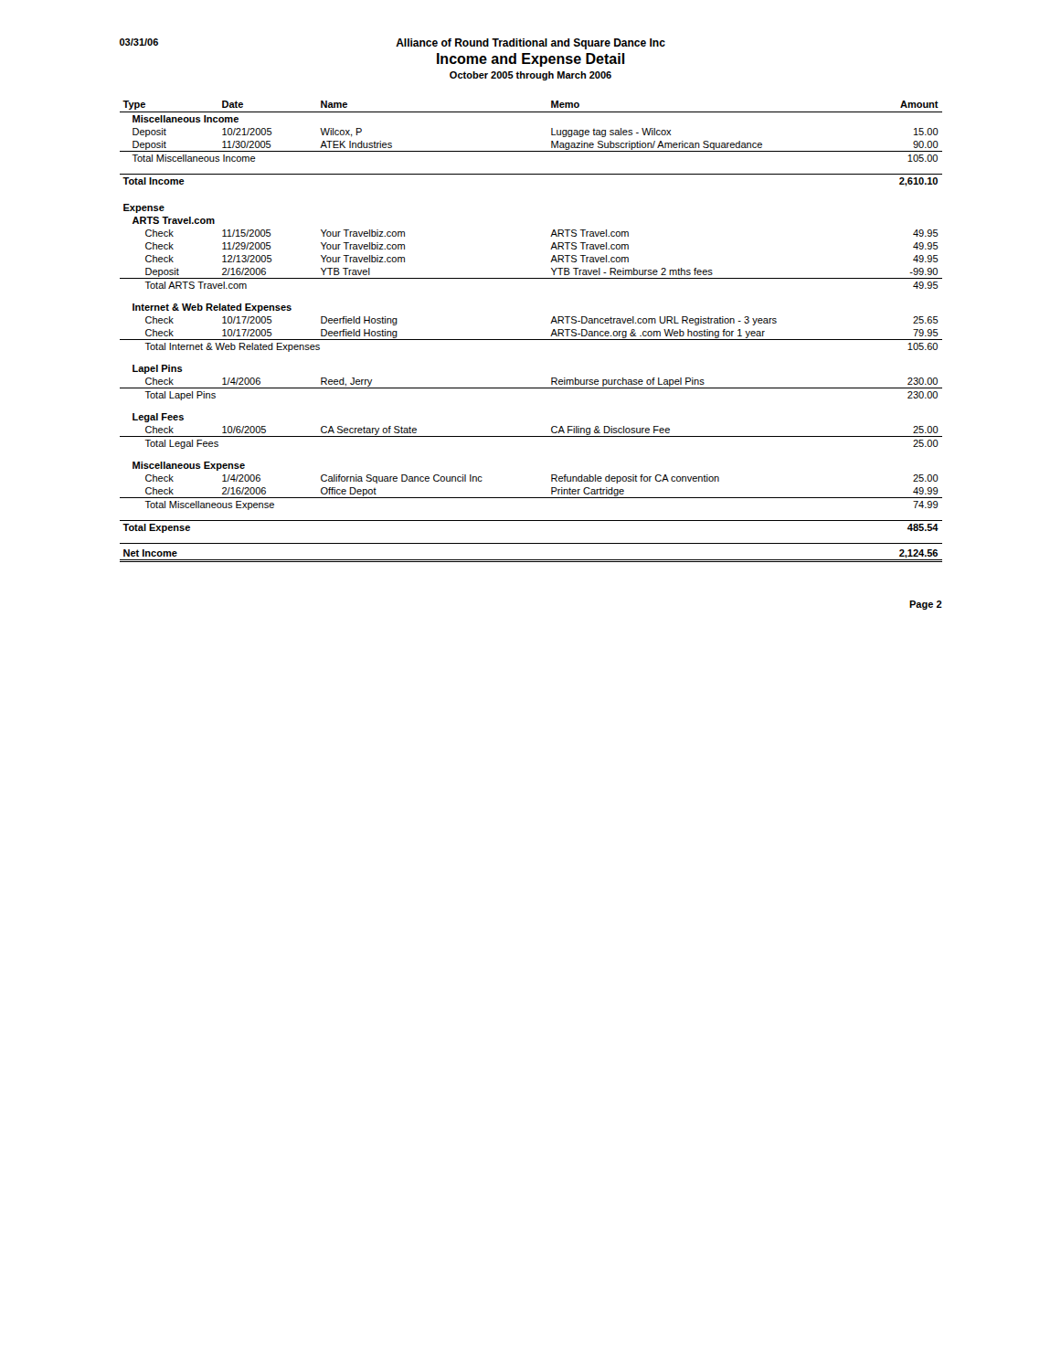03/31/06
Alliance of Round Traditional and Square Dance Inc
Income and Expense Detail
October 2005 through March 2006
| Type | Date | Name | Memo | Amount |
| --- | --- | --- | --- | --- |
| Miscellaneous Income |
| Deposit | 10/21/2005 | Wilcox, P | Luggage tag sales - Wilcox | 15.00 |
| Deposit | 11/30/2005 | ATEK Industries | Magazine Subscription/ American Squaredance | 90.00 |
| Total Miscellaneous Income | 105.00 |
| Total Income | 2,610.10 |
| Expense |
| ARTS Travel.com |
| Check | 11/15/2005 | Your Travelbiz.com | ARTS Travel.com | 49.95 |
| Check | 11/29/2005 | Your Travelbiz.com | ARTS Travel.com | 49.95 |
| Check | 12/13/2005 | Your Travelbiz.com | ARTS Travel.com | 49.95 |
| Deposit | 2/16/2006 | YTB Travel | YTB Travel - Reimburse 2 mths fees | -99.90 |
| Total ARTS Travel.com | 49.95 |
| Internet & Web Related Expenses |
| Check | 10/17/2005 | Deerfield Hosting | ARTS-Dancetravel.com URL Registration - 3 years | 25.65 |
| Check | 10/17/2005 | Deerfield Hosting | ARTS-Dance.org & .com Web hosting for 1 year | 79.95 |
| Total Internet & Web Related Expenses | 105.60 |
| Lapel Pins |
| Check | 1/4/2006 | Reed, Jerry | Reimburse purchase of Lapel Pins | 230.00 |
| Total Lapel Pins | 230.00 |
| Legal Fees |
| Check | 10/6/2005 | CA Secretary of State | CA Filing & Disclosure Fee | 25.00 |
| Total Legal Fees | 25.00 |
| Miscellaneous Expense |
| Check | 1/4/2006 | California Square Dance Council Inc | Refundable deposit for CA convention | 25.00 |
| Check | 2/16/2006 | Office Depot | Printer Cartridge | 49.99 |
| Total Miscellaneous Expense | 74.99 |
| Total Expense | 485.54 |
| Net Income | 2,124.56 |
Page 2